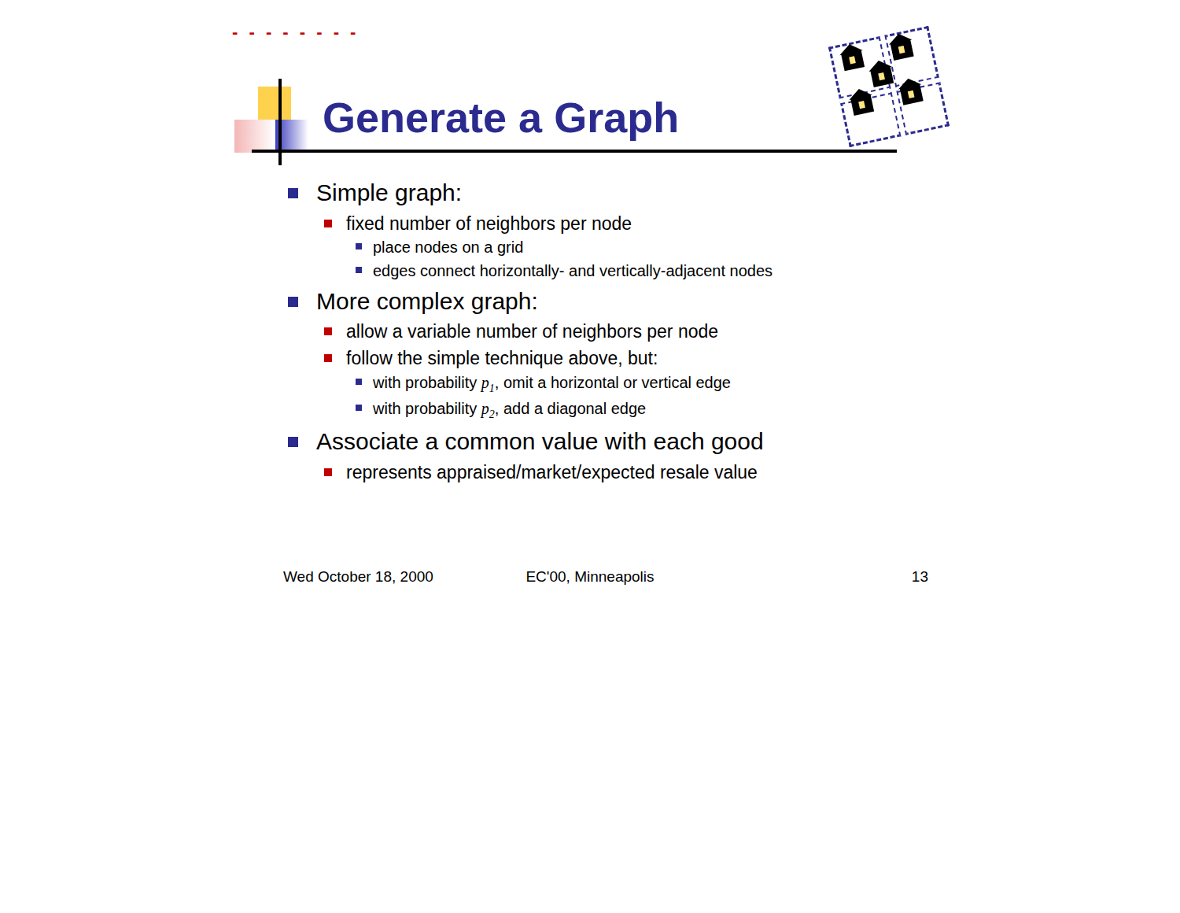- - - - - - - -
Generate a Graph
Simple graph:
fixed number of neighbors per node
place nodes on a grid
edges connect horizontally- and vertically-adjacent nodes
More complex graph:
allow a variable number of neighbors per node
follow the simple technique above, but:
with probability p1, omit a horizontal or vertical edge
with probability p2, add a diagonal edge
Associate a common value with each good
represents appraised/market/expected resale value
Wed October 18, 2000 EC'00, Minneapolis 13